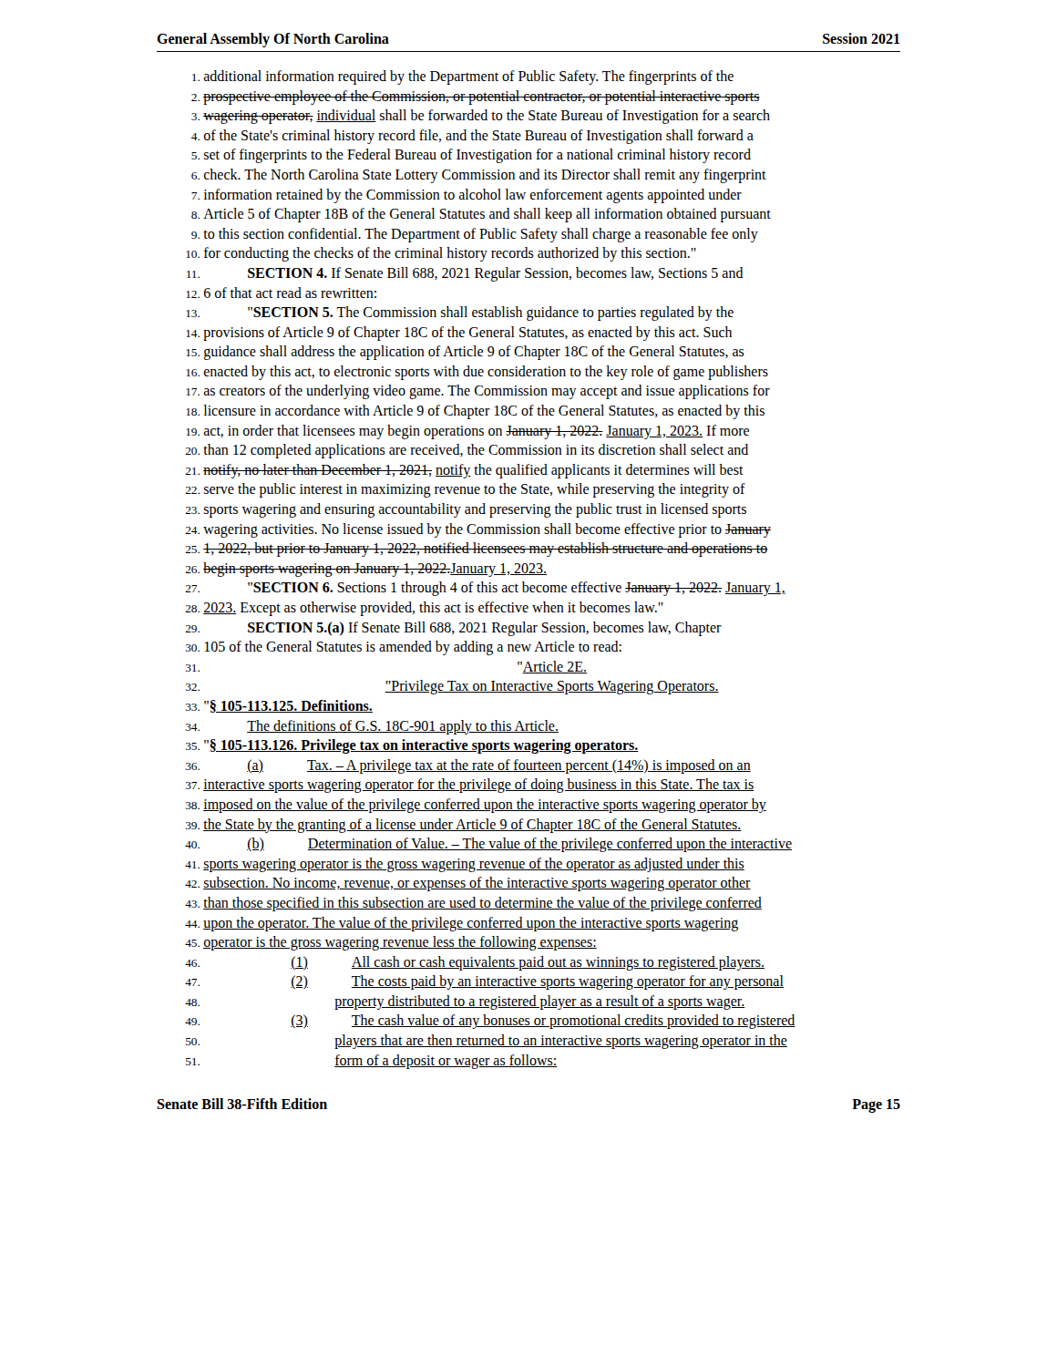General Assembly Of North Carolina Session 2021
additional information required by the Department of Public Safety. The fingerprints of the
prospective employee of the Commission, or potential contractor, or potential interactive sports
wagering operator, individual shall be forwarded to the State Bureau of Investigation for a search
of the State's criminal history record file, and the State Bureau of Investigation shall forward a
set of fingerprints to the Federal Bureau of Investigation for a national criminal history record
check. The North Carolina State Lottery Commission and its Director shall remit any fingerprint
information retained by the Commission to alcohol law enforcement agents appointed under
Article 5 of Chapter 18B of the General Statutes and shall keep all information obtained pursuant
to this section confidential. The Department of Public Safety shall charge a reasonable fee only
for conducting the checks of the criminal history records authorized by this section."
SECTION 4. If Senate Bill 688, 2021 Regular Session, becomes law, Sections 5 and
6 of that act read as rewritten:
"SECTION 5. The Commission shall establish guidance to parties regulated by the
provisions of Article 9 of Chapter 18C of the General Statutes, as enacted by this act. Such
guidance shall address the application of Article 9 of Chapter 18C of the General Statutes, as
enacted by this act, to electronic sports with due consideration to the key role of game publishers
as creators of the underlying video game. The Commission may accept and issue applications for
licensure in accordance with Article 9 of Chapter 18C of the General Statutes, as enacted by this
act, in order that licensees may begin operations on January 1, 2022. January 1, 2023. If more
than 12 completed applications are received, the Commission in its discretion shall select and
notify, no later than December 1, 2021, notify the qualified applicants it determines will best
serve the public interest in maximizing revenue to the State, while preserving the integrity of
sports wagering and ensuring accountability and preserving the public trust in licensed sports
wagering activities. No license issued by the Commission shall become effective prior to January
1, 2022, but prior to January 1, 2022, notified licensees may establish structure and operations to
begin sports wagering on January 1, 2022.January 1, 2023.
"SECTION 6. Sections 1 through 4 of this act become effective January 1, 2022. January 1,
2023. Except as otherwise provided, this act is effective when it becomes law."
SECTION 5.(a) If Senate Bill 688, 2021 Regular Session, becomes law, Chapter
105 of the General Statutes is amended by adding a new Article to read:
"Article 2E.
"Privilege Tax on Interactive Sports Wagering Operators.
"§ 105-113.125. Definitions.
The definitions of G.S. 18C-901 apply to this Article.
"§ 105-113.126. Privilege tax on interactive sports wagering operators.
(a) Tax. – A privilege tax at the rate of fourteen percent (14%) is imposed on an
interactive sports wagering operator for the privilege of doing business in this State. The tax is
imposed on the value of the privilege conferred upon the interactive sports wagering operator by
the State by the granting of a license under Article 9 of Chapter 18C of the General Statutes.
(b) Determination of Value. – The value of the privilege conferred upon the interactive
sports wagering operator is the gross wagering revenue of the operator as adjusted under this
subsection. No income, revenue, or expenses of the interactive sports wagering operator other
than those specified in this subsection are used to determine the value of the privilege conferred
upon the operator. The value of the privilege conferred upon the interactive sports wagering
operator is the gross wagering revenue less the following expenses:
(1) All cash or cash equivalents paid out as winnings to registered players.
(2) The costs paid by an interactive sports wagering operator for any personal
property distributed to a registered player as a result of a sports wager.
(3) The cash value of any bonuses or promotional credits provided to registered
players that are then returned to an interactive sports wagering operator in the
form of a deposit or wager as follows:
Senate Bill 38-Fifth Edition Page 15